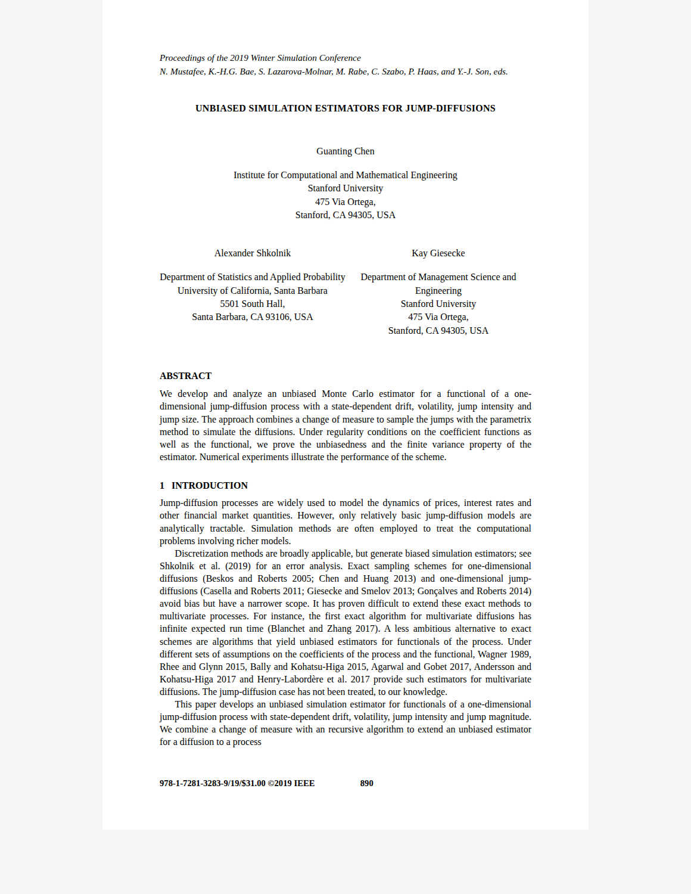Proceedings of the 2019 Winter Simulation Conference
N. Mustafee, K.-H.G. Bae, S. Lazarova-Molnar, M. Rabe, C. Szabo, P. Haas, and Y.-J. Son, eds.
Unbiased Simulation Estimators for Jump-Diffusions
Guanting Chen
Institute for Computational and Mathematical Engineering
Stanford University
475 Via Ortega,
Stanford, CA 94305, USA
| Alexander Shkolnik Department of Statistics and Applied Probability University of California, Santa Barbara 5501 South Hall, Santa Barbara, CA 93106, USA | Kay Giesecke Department of Management Science and Engineering Stanford University 475 Via Ortega, Stanford, CA 94305, USA |
Abstract
We develop and analyze an unbiased Monte Carlo estimator for a functional of a one-dimensional jump-diffusion process with a state-dependent drift, volatility, jump intensity and jump size. The approach combines a change of measure to sample the jumps with the parametrix method to simulate the diffusions. Under regularity conditions on the coefficient functions as well as the functional, we prove the unbiasedness and the finite variance property of the estimator. Numerical experiments illustrate the performance of the scheme.
1 Introduction
Jump-diffusion processes are widely used to model the dynamics of prices, interest rates and other financial market quantities. However, only relatively basic jump-diffusion models are analytically tractable. Simulation methods are often employed to treat the computational problems involving richer models.
Discretization methods are broadly applicable, but generate biased simulation estimators; see Shkolnik et al. (2019) for an error analysis. Exact sampling schemes for one-dimensional diffusions (Beskos and Roberts 2005; Chen and Huang 2013) and one-dimensional jump-diffusions (Casella and Roberts 2011; Giesecke and Smelov 2013; Gonçalves and Roberts 2014) avoid bias but have a narrower scope. It has proven difficult to extend these exact methods to multivariate processes. For instance, the first exact algorithm for multivariate diffusions has infinite expected run time (Blanchet and Zhang 2017). A less ambitious alternative to exact schemes are algorithms that yield unbiased estimators for functionals of the process. Under different sets of assumptions on the coefficients of the process and the functional, Wagner 1989, Rhee and Glynn 2015, Bally and Kohatsu-Higa 2015, Agarwal and Gobet 2017, Andersson and Kohatsu-Higa 2017 and Henry-Labordère et al. 2017 provide such estimators for multivariate diffusions. The jump-diffusion case has not been treated, to our knowledge.
This paper develops an unbiased simulation estimator for functionals of a one-dimensional jump-diffusion process with state-dependent drift, volatility, jump intensity and jump magnitude. We combine a change of measure with an recursive algorithm to extend an unbiased estimator for a diffusion to a process
978-1-7281-3283-9/19/$31.00 ©2019 IEEE 890